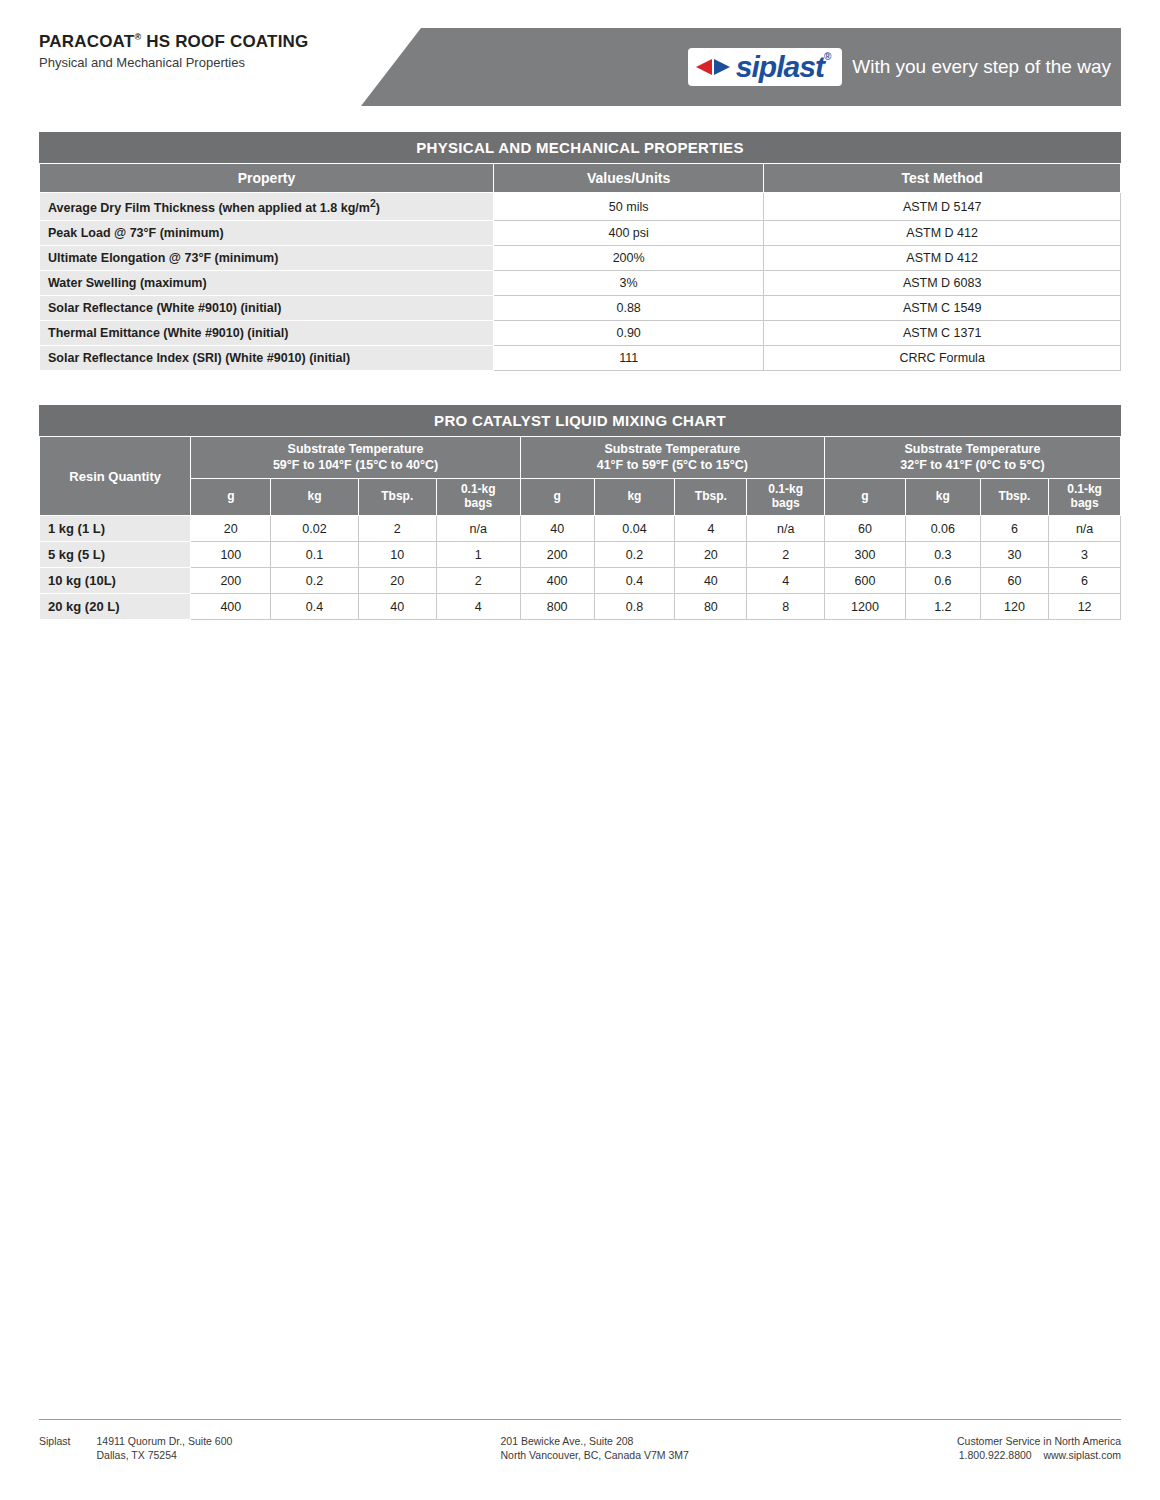PARACOAT® HS ROOF COATING
Physical and Mechanical Properties
siplast®
With you every step of the way
PHYSICAL AND MECHANICAL PROPERTIES
| Property | Values/Units | Test Method |
| --- | --- | --- |
| Average Dry Film Thickness (when applied at 1.8 kg/m 2 ) | 50 mils | ASTM D 5147 |
| Peak Load @ 73°F (minimum) | 400 psi | ASTM D 412 |
| Ultimate Elongation @ 73°F (minimum) | 200% | ASTM D 412 |
| Water Swelling (maximum) | 3% | ASTM D 6083 |
| Solar Reflectance (White #9010) (initial) | 0.88 | ASTM C 1549 |
| Thermal Emittance (White #9010) (initial) | 0.90 | ASTM C 1371 |
| Solar Reflectance Index (SRI) (White #9010) (initial) | 111 | CRRC Formula |
PRO CATALYST LIQUID MIXING CHART
| Resin Quantity | Substrate Temperature 59°F to 104°F (15°C to 40°C) | Substrate Temperature 41°F to 59°F (5°C to 15°C) | Substrate Temperature 32°F to 41°F (0°C to 5°C) |
| --- | --- | --- | --- |
| g | kg | Tbsp. | 0.1-kg bags | g | kg | Tbsp. | 0.1-kg bags | g | kg | Tbsp. | 0.1-kg bags |
| 1 kg (1 L) | 20 | 0.02 | 2 | n/a | 40 | 0.04 | 4 | n/a | 60 | 0.06 | 6 | n/a |
| 5 kg (5 L) | 100 | 0.1 | 10 | 1 | 200 | 0.2 | 20 | 2 | 300 | 0.3 | 30 | 3 |
| 10 kg (10L) | 200 | 0.2 | 20 | 2 | 400 | 0.4 | 40 | 4 | 600 | 0.6 | 60 | 6 |
| 20 kg (20 L) | 400 | 0.4 | 40 | 4 | 800 | 0.8 | 80 | 8 | 1200 | 1.2 | 120 | 12 |
Siplast
14911 Quorum Dr., Suite 600
Dallas, TX 75254
201 Bewicke Ave., Suite 208
North Vancouver, BC, Canada V7M 3M7
Customer Service in North America
1.800.922.8800 www.siplast.com